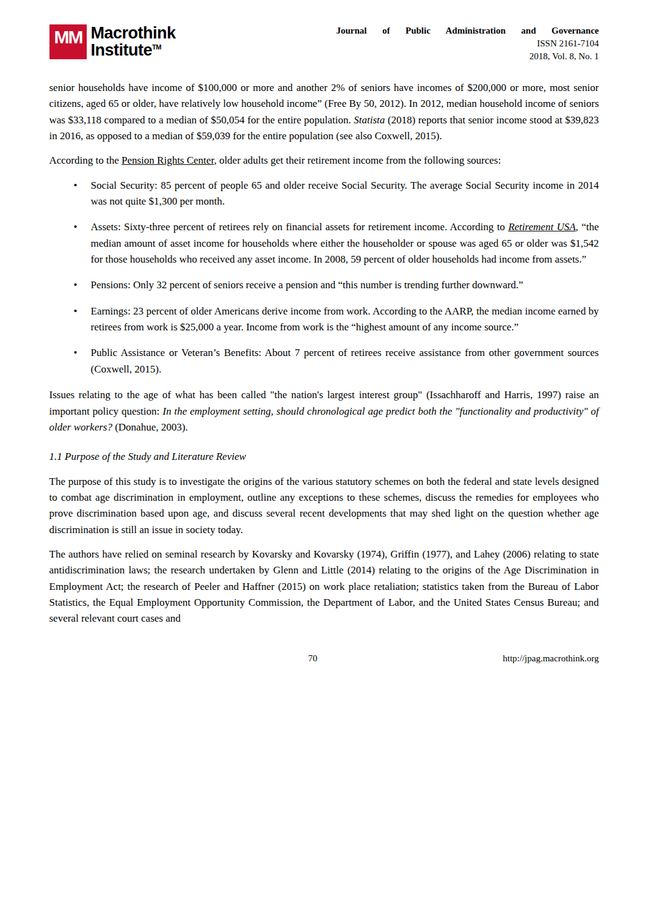MM
Macrothink
InstituteTM
Journal of Public Administration and Governance
ISSN 2161-7104
2018, Vol. 8, No. 1
senior households have income of $100,000 or more and another 2% of seniors have incomes of $200,000 or more, most senior citizens, aged 65 or older, have relatively low household income” (Free By 50, 2012). In 2012, median household income of seniors was $33,118 compared to a median of $50,054 for the entire population. Statista (2018) reports that senior income stood at $39,823 in 2016, as opposed to a median of $59,039 for the entire population (see also Coxwell, 2015).
According to the Pension Rights Center, older adults get their retirement income from the following sources:
Social Security: 85 percent of people 65 and older receive Social Security. The average Social Security income in 2014 was not quite $1,300 per month.
Assets: Sixty-three percent of retirees rely on financial assets for retirement income. According to Retirement USA, “the median amount of asset income for households where either the householder or spouse was aged 65 or older was $1,542 for those households who received any asset income. In 2008, 59 percent of older households had income from assets.”
Pensions: Only 32 percent of seniors receive a pension and “this number is trending further downward.”
Earnings: 23 percent of older Americans derive income from work. According to the AARP, the median income earned by retirees from work is $25,000 a year. Income from work is the “highest amount of any income source.”
Public Assistance or Veteran’s Benefits: About 7 percent of retirees receive assistance from other government sources (Coxwell, 2015).
Issues relating to the age of what has been called "the nation's largest interest group" (Issachharoff and Harris, 1997) raise an important policy question: In the employment setting, should chronological age predict both the "functionality and productivity" of older workers? (Donahue, 2003).
1.1 Purpose of the Study and Literature Review
The purpose of this study is to investigate the origins of the various statutory schemes on both the federal and state levels designed to combat age discrimination in employment, outline any exceptions to these schemes, discuss the remedies for employees who prove discrimination based upon age, and discuss several recent developments that may shed light on the question whether age discrimination is still an issue in society today.
The authors have relied on seminal research by Kovarsky and Kovarsky (1974), Griffin (1977), and Lahey (2006) relating to state antidiscrimination laws; the research undertaken by Glenn and Little (2014) relating to the origins of the Age Discrimination in Employment Act; the research of Peeler and Haffner (2015) on work place retaliation; statistics taken from the Bureau of Labor Statistics, the Equal Employment Opportunity Commission, the Department of Labor, and the United States Census Bureau; and several relevant court cases and
70
http://jpag.macrothink.org